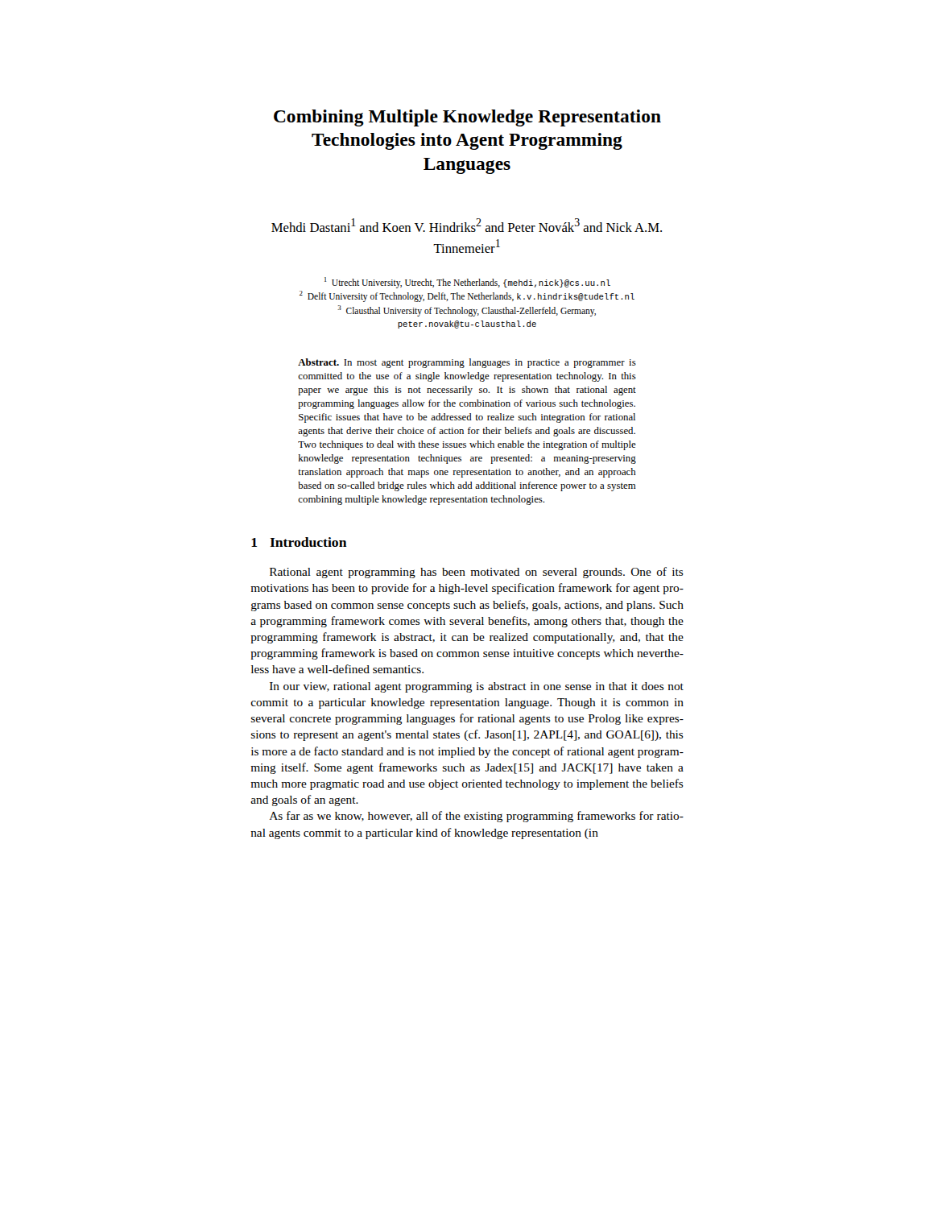Combining Multiple Knowledge Representation
Technologies into Agent Programming
Languages
Mehdi Dastani1 and Koen V. Hindriks2 and Peter Novák3 and Nick A.M.
Tinnemeier1
1 Utrecht University, Utrecht, The Netherlands, {mehdi,nick}@cs.uu.nl 2 Delft University of Technology, Delft, The Netherlands, k.v.hindriks@tudelft.nl 3 Clausthal University of Technology, Clausthal-Zellerfeld, Germany, peter.novak@tu-clausthal.de
Abstract. In most agent programming languages in practice a programmer is committed to the use of a single knowledge representation technology. In this paper we argue this is not necessarily so. It is shown that rational agent programming languages allow for the combination of various such technologies. Specific issues that have to be addressed to realize such integration for rational agents that derive their choice of action for their beliefs and goals are discussed. Two techniques to deal with these issues which enable the integration of multiple knowledge representation techniques are presented: a meaning-preserving translation approach that maps one representation to another, and an approach based on so-called bridge rules which add additional inference power to a system combining multiple knowledge representation technologies.
1 Introduction
Rational agent programming has been motivated on several grounds. One of its motivations has been to provide for a high-level specification framework for agent programs based on common sense concepts such as beliefs, goals, actions, and plans. Such a programming framework comes with several benefits, among others that, though the programming framework is abstract, it can be realized computationally, and, that the programming framework is based on common sense intuitive concepts which nevertheless have a well-defined semantics.
In our view, rational agent programming is abstract in one sense in that it does not commit to a particular knowledge representation language. Though it is common in several concrete programming languages for rational agents to use Prolog like expressions to represent an agent's mental states (cf. Jason[1], 2APL[4], and GOAL[6]), this is more a de facto standard and is not implied by the concept of rational agent programming itself. Some agent frameworks such as Jadex[15] and JACK[17] have taken a much more pragmatic road and use object oriented technology to implement the beliefs and goals of an agent.
As far as we know, however, all of the existing programming frameworks for rational agents commit to a particular kind of knowledge representation (in